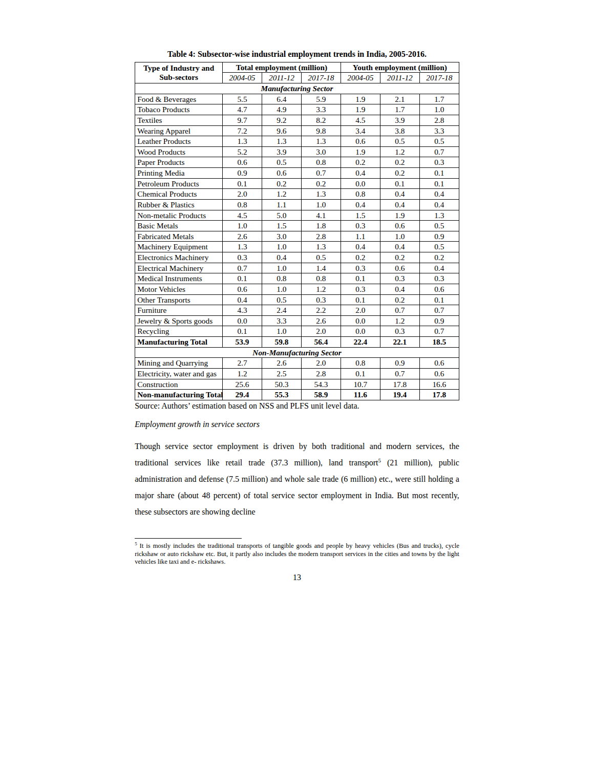Table 4: Subsector-wise industrial employment trends in India, 2005-2016.
| Type of Industry and Sub-sectors | Total employment (million) | Youth employment (million) |
| --- | --- | --- |
| 2004-05 | 2011-12 | 2017-18 | 2004-05 | 2011-12 | 2017-18 |
| Manufacturing Sector |
| Food & Beverages | 5.5 | 6.4 | 5.9 | 1.9 | 2.1 | 1.7 |
| Tobaco Products | 4.7 | 4.9 | 3.3 | 1.9 | 1.7 | 1.0 |
| Textiles | 9.7 | 9.2 | 8.2 | 4.5 | 3.9 | 2.8 |
| Wearing Apparel | 7.2 | 9.6 | 9.8 | 3.4 | 3.8 | 3.3 |
| Leather Products | 1.3 | 1.3 | 1.3 | 0.6 | 0.5 | 0.5 |
| Wood Products | 5.2 | 3.9 | 3.0 | 1.9 | 1.2 | 0.7 |
| Paper Products | 0.6 | 0.5 | 0.8 | 0.2 | 0.2 | 0.3 |
| Printing Media | 0.9 | 0.6 | 0.7 | 0.4 | 0.2 | 0.1 |
| Petroleum Products | 0.1 | 0.2 | 0.2 | 0.0 | 0.1 | 0.1 |
| Chemical Products | 2.0 | 1.2 | 1.3 | 0.8 | 0.4 | 0.4 |
| Rubber & Plastics | 0.8 | 1.1 | 1.0 | 0.4 | 0.4 | 0.4 |
| Non-metalic Products | 4.5 | 5.0 | 4.1 | 1.5 | 1.9 | 1.3 |
| Basic Metals | 1.0 | 1.5 | 1.8 | 0.3 | 0.6 | 0.5 |
| Fabricated Metals | 2.6 | 3.0 | 2.8 | 1.1 | 1.0 | 0.9 |
| Machinery Equipment | 1.3 | 1.0 | 1.3 | 0.4 | 0.4 | 0.5 |
| Electronics Machinery | 0.3 | 0.4 | 0.5 | 0.2 | 0.2 | 0.2 |
| Electrical Machinery | 0.7 | 1.0 | 1.4 | 0.3 | 0.6 | 0.4 |
| Medical Instruments | 0.1 | 0.8 | 0.8 | 0.1 | 0.3 | 0.3 |
| Motor Vehicles | 0.6 | 1.0 | 1.2 | 0.3 | 0.4 | 0.6 |
| Other Transports | 0.4 | 0.5 | 0.3 | 0.1 | 0.2 | 0.1 |
| Furniture | 4.3 | 2.4 | 2.2 | 2.0 | 0.7 | 0.7 |
| Jewelry & Sports goods | 0.0 | 3.3 | 2.6 | 0.0 | 1.2 | 0.9 |
| Recycling | 0.1 | 1.0 | 2.0 | 0.0 | 0.3 | 0.7 |
| Manufacturing Total | 53.9 | 59.8 | 56.4 | 22.4 | 22.1 | 18.5 |
| Non-Manufacturing Sector |
| Mining and Quarrying | 2.7 | 2.6 | 2.0 | 0.8 | 0.9 | 0.6 |
| Electricity, water and gas | 1.2 | 2.5 | 2.8 | 0.1 | 0.7 | 0.6 |
| Construction | 25.6 | 50.3 | 54.3 | 10.7 | 17.8 | 16.6 |
| Non-manufacturing Total | 29.4 | 55.3 | 58.9 | 11.6 | 19.4 | 17.8 |
Source: Authors’ estimation based on NSS and PLFS unit level data.
Employment growth in service sectors
Though service sector employment is driven by both traditional and modern services, the traditional services like retail trade (37.3 million), land transport5 (21 million), public administration and defense (7.5 million) and whole sale trade (6 million) etc., were still holding a major share (about 48 percent) of total service sector employment in India. But most recently, these subsectors are showing decline
5 It is mostly includes the traditional transports of tangible goods and people by heavy vehicles (Bus and trucks), cycle rickshaw or auto rickshaw etc. But, it partly also includes the modern transport services in the cities and towns by the light vehicles like taxi and e- rickshaws.
13